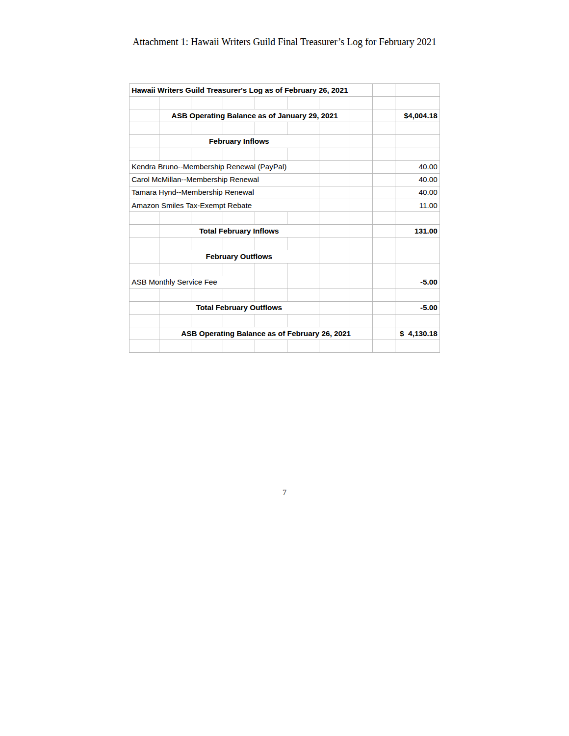Attachment 1: Hawaii Writers Guild Final Treasurer’s Log for February 2021
| Hawaii Writers Guild Treasurer's Log as of February 26, 2021 | | | |
| | ASB Operating Balance as of January 29, 2021 | | | $4,004.18 |
| | February Inflows | | | | |
| Kendra Bruno--Membership Renewal (PayPal) | | | | 40.00 |
| Carol McMillan--Membership Renewal | | | | 40.00 |
| Tamara Hynd--Membership Renewal | | | | 40.00 |
| Amazon Smiles Tax-Exempt Rebate | | | | 11.00 |
| | Total February Inflows | | | | 131.00 |
| | February Outflows | | | | |
| ASB Monthly Service Fee | | | | | | -5.00 |
| | Total February Outflows | | | | -5.00 |
| | ASB Operating Balance as of February 26, 2021 | | $ 4,130.18 |
7